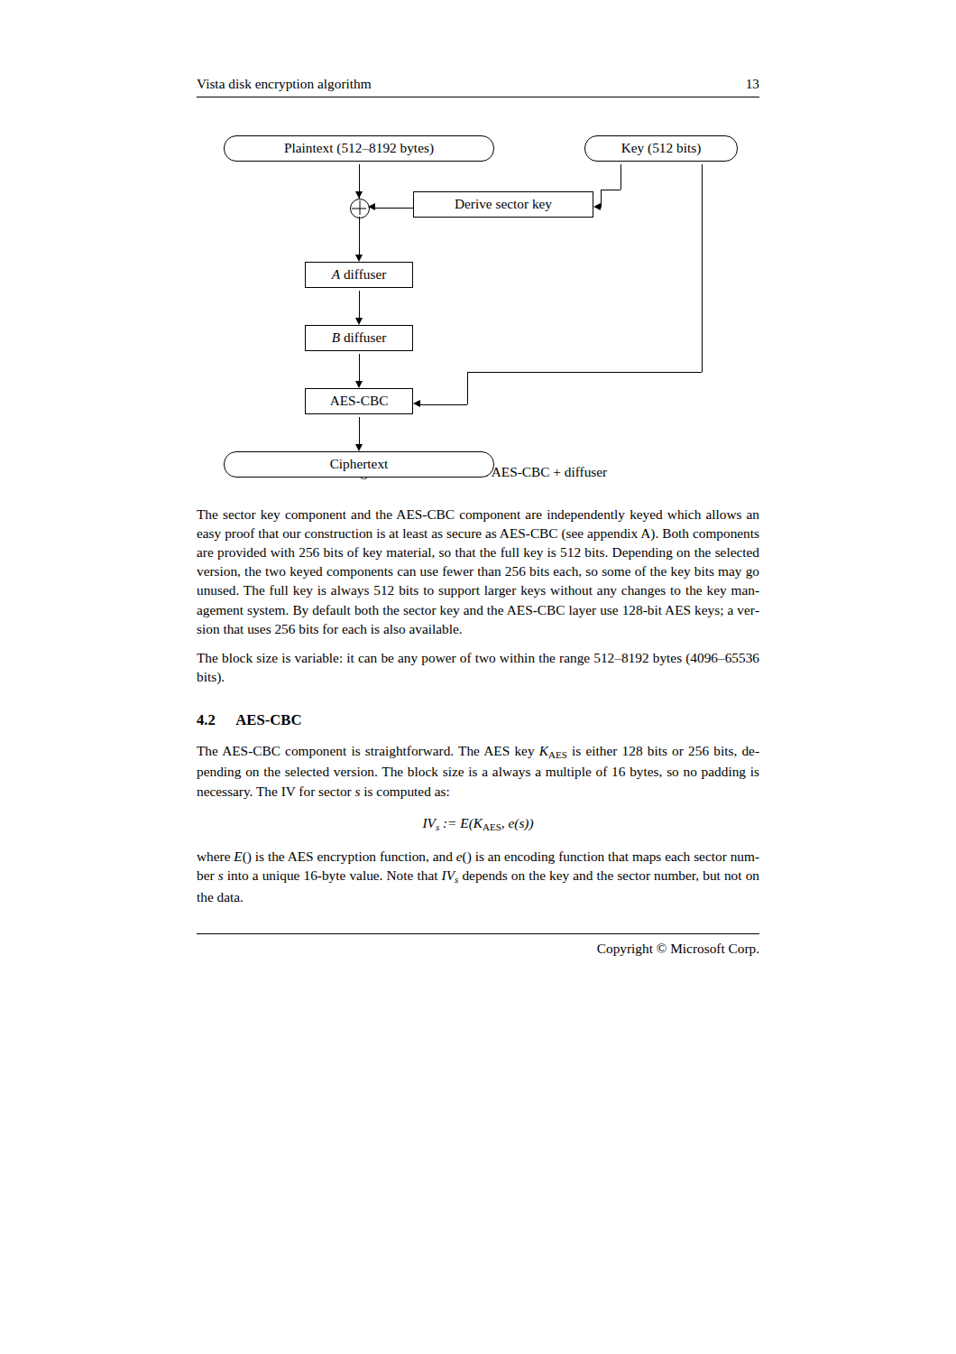Vista disk encryption algorithm 13
Plaintext (512–8192 bytes)
Key (512 bits)
Derive sector key
A diffuser
B diffuser
AES-CBC
Ciphertext
Figure 1: An overview of AES-CBC + diffuser
The sector key component and the AES-CBC component are independently keyed which allows an easy proof that our construction is at least as secure as AES-CBC (see appendix A). Both components are provided with 256 bits of key material, so that the full key is 512 bits. Depending on the selected version, the two keyed components can use fewer than 256 bits each, so some of the key bits may go unused. The full key is always 512 bits to support larger keys without any changes to the key management system. By default both the sector key and the AES-CBC layer use 128-bit AES keys; a version that uses 256 bits for each is also available.
The block size is variable: it can be any power of two within the range 512–8192 bytes (4096–65536 bits).
4.2 AES-CBC
The AES-CBC component is straightforward. The AES key KAES is either 128 bits or 256 bits, depending on the selected version. The block size is a always a multiple of 16 bytes, so no padding is necessary. The IV for sector s is computed as:
IVs := E(KAES, e(s))
where E() is the AES encryption function, and e() is an encoding function that maps each sector number s into a unique 16-byte value. Note that IVs depends on the key and the sector number, but not on the data.
Copyright © Microsoft Corp.